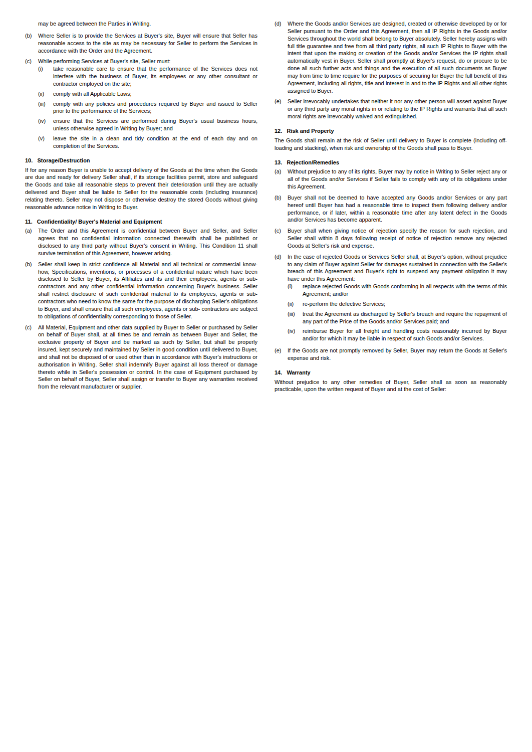may be agreed between the Parties in Writing.
(b) Where Seller is to provide the Services at Buyer's site, Buyer will ensure that Seller has reasonable access to the site as may be necessary for Seller to perform the Services in accordance with the Order and the Agreement.
(c) While performing Services at Buyer's site, Seller must:
(i) take reasonable care to ensure that the performance of the Services does not interfere with the business of Buyer, its employees or any other consultant or contractor employed on the site;
(ii) comply with all Applicable Laws;
(iii) comply with any policies and procedures required by Buyer and issued to Seller prior to the performance of the Services;
(iv) ensure that the Services are performed during Buyer's usual business hours, unless otherwise agreed in Writing by Buyer; and
(v) leave the site in a clean and tidy condition at the end of each day and on completion of the Services.
10. Storage/Destruction
If for any reason Buyer is unable to accept delivery of the Goods at the time when the Goods are due and ready for delivery Seller shall, if its storage facilities permit, store and safeguard the Goods and take all reasonable steps to prevent their deterioration until they are actually delivered and Buyer shall be liable to Seller for the reasonable costs (including insurance) relating thereto. Seller may not dispose or otherwise destroy the stored Goods without giving reasonable advance notice in Writing to Buyer.
11. Confidentiality/ Buyer's Material and Equipment
(a) The Order and this Agreement is confidential between Buyer and Seller, and Seller agrees that no confidential information connected therewith shall be published or disclosed to any third party without Buyer's consent in Writing. This Condition 11 shall survive termination of this Agreement, however arising.
(b) Seller shall keep in strict confidence all Material and all technical or commercial know-how, Specifications, inventions, or processes of a confidential nature which have been disclosed to Seller by Buyer, its Affiliates and its and their employees, agents or sub-contractors and any other confidential information concerning Buyer's business. Seller shall restrict disclosure of such confidential material to its employees, agents or sub-contractors who need to know the same for the purpose of discharging Seller's obligations to Buyer, and shall ensure that all such employees, agents or sub- contractors are subject to obligations of confidentiality corresponding to those of Seller.
(c) All Material, Equipment and other data supplied by Buyer to Seller or purchased by Seller on behalf of Buyer shall, at all times be and remain as between Buyer and Seller, the exclusive property of Buyer and be marked as such by Seller, but shall be properly insured, kept securely and maintained by Seller in good condition until delivered to Buyer, and shall not be disposed of or used other than in accordance with Buyer's instructions or authorisation in Writing. Seller shall indemnify Buyer against all loss thereof or damage thereto while in Seller's possession or control. In the case of Equipment purchased by Seller on behalf of Buyer, Seller shall assign or transfer to Buyer any warranties received from the relevant manufacturer or supplier.
(d) Where the Goods and/or Services are designed, created or otherwise developed by or for Seller pursuant to the Order and this Agreement, then all IP Rights in the Goods and/or Services throughout the world shall belong to Buyer absolutely. Seller hereby assigns with full title guarantee and free from all third party rights, all such IP Rights to Buyer with the intent that upon the making or creation of the Goods and/or Services the IP rights shall automatically vest in Buyer. Seller shall promptly at Buyer's request, do or procure to be done all such further acts and things and the execution of all such documents as Buyer may from time to time require for the purposes of securing for Buyer the full benefit of this Agreement, including all rights, title and interest in and to the IP Rights and all other rights assigned to Buyer.
(e) Seller irrevocably undertakes that neither it nor any other person will assert against Buyer or any third party any moral rights in or relating to the IP Rights and warrants that all such moral rights are irrevocably waived and extinguished.
12. Risk and Property
The Goods shall remain at the risk of Seller until delivery to Buyer is complete (including off-loading and stacking), when risk and ownership of the Goods shall pass to Buyer.
13. Rejection/Remedies
(a) Without prejudice to any of its rights, Buyer may by notice in Writing to Seller reject any or all of the Goods and/or Services if Seller fails to comply with any of its obligations under this Agreement.
(b) Buyer shall not be deemed to have accepted any Goods and/or Services or any part hereof until Buyer has had a reasonable time to inspect them following delivery and/or performance, or if later, within a reasonable time after any latent defect in the Goods and/or Services has become apparent.
(c) Buyer shall when giving notice of rejection specify the reason for such rejection, and Seller shall within 8 days following receipt of notice of rejection remove any rejected Goods at Seller's risk and expense.
(d) In the case of rejected Goods or Services Seller shall, at Buyer's option, without prejudice to any claim of Buyer against Seller for damages sustained in connection with the Seller's breach of this Agreement and Buyer's right to suspend any payment obligation it may have under this Agreement:
(i) replace rejected Goods with Goods conforming in all respects with the terms of this Agreement; and/or
(ii) re-perform the defective Services;
(iii) treat the Agreement as discharged by Seller's breach and require the repayment of any part of the Price of the Goods and/or Services paid; and
(iv) reimburse Buyer for all freight and handling costs reasonably incurred by Buyer and/or for which it may be liable in respect of such Goods and/or Services.
(e) If the Goods are not promptly removed by Seller, Buyer may return the Goods at Seller's expense and risk.
14. Warranty
Without prejudice to any other remedies of Buyer, Seller shall as soon as reasonably practicable, upon the written request of Buyer and at the cost of Seller: